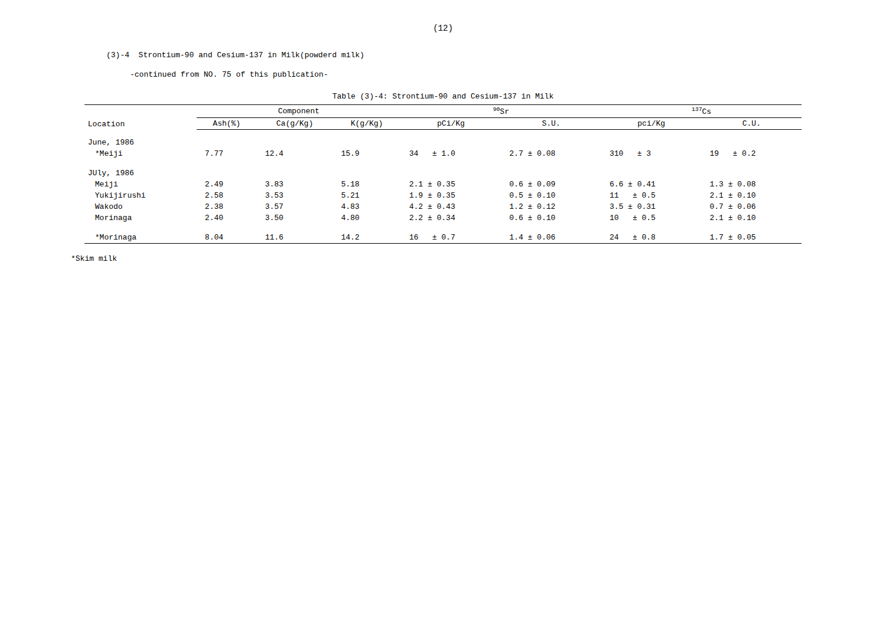(12)
(3)-4 Strontium-90 and Cesium-137 in Milk(powderd milk)
-continued from NO. 75 of this publication-
Table (3)-4: Strontium-90 and Cesium-137 in Milk
| Location | Component | 90 Sr | 137 Cs |
| Ash(%) | Ca(g/Kg) | K(g/Kg) | pCi/Kg | S.U. | pci/Kg | C.U. |
| June, 1986 | | | | | | | |
| *Meiji | 7.77 | 12.4 | 15.9 | 34 ± 1.0 | 2.7 ± 0.08 | 310 ± 3 | 19 ± 0.2 |
| JUly, 1986 | | | | | | | |
| Meiji | 2.49 | 3.83 | 5.18 | 2.1 ± 0.35 | 0.6 ± 0.09 | 6.6 ± 0.41 | 1.3 ± 0.08 |
| Yukijirushi | 2.58 | 3.53 | 5.21 | 1.9 ± 0.35 | 0.5 ± 0.10 | 11 ± 0.5 | 2.1 ± 0.10 |
| Wakodo | 2.38 | 3.57 | 4.83 | 4.2 ± 0.43 | 1.2 ± 0.12 | 3.5 ± 0.31 | 0.7 ± 0.06 |
| Morinaga | 2.40 | 3.50 | 4.80 | 2.2 ± 0.34 | 0.6 ± 0.10 | 10 ± 0.5 | 2.1 ± 0.10 |
| *Morinaga | 8.04 | 11.6 | 14.2 | 16 ± 0.7 | 1.4 ± 0.06 | 24 ± 0.8 | 1.7 ± 0.05 |
*Skim milk